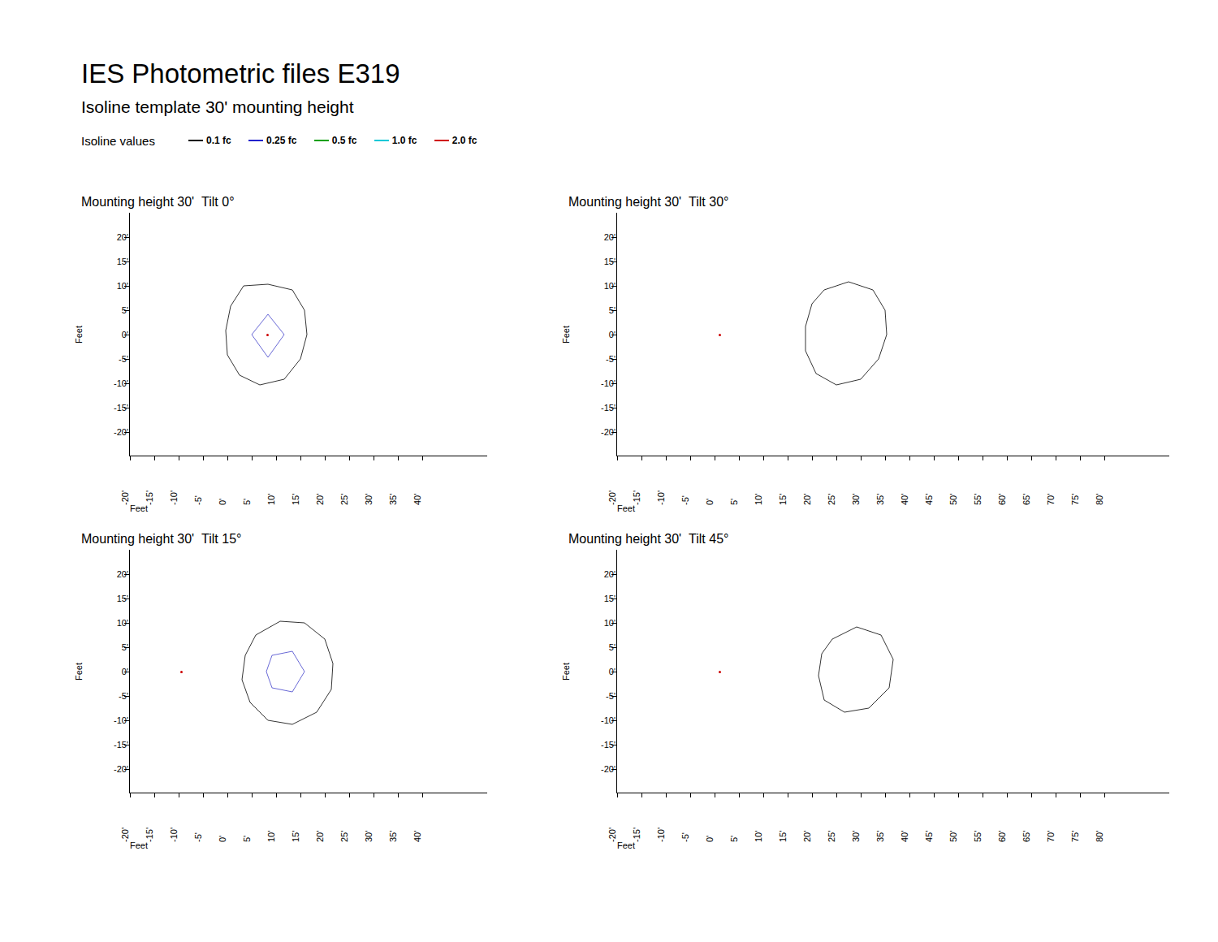IES Photometric files E319
Isoline template 30' mounting height
Isoline values
0.1 fc 0.25 fc 0.5 fc 1.0 fc 2.0 fc
Mounting height 30' Tilt 0°
Feet
20'
15'
10'
5'
0'
-5'
-10'
-15'
-20'
-20'
-15'
-10'
-5'
0'
5'
10'
15'
20'
25'
30'
35'
40'
Feet
Mounting height 30' Tilt 30°
Feet
20'
15'
10'
5'
0'
-5'
-10'
-15'
-20'
-20'
-15'
-10'
-5'
0'
5'
10'
15'
20'
25'
30'
35'
40'
45'
50'
55'
60'
65'
70'
75'
80'
Feet
Mounting height 30' Tilt 15°
Feet
20'
15'
10'
5'
0'
-5'
-10'
-15'
-20'
-20'
-15'
-10'
-5'
0'
5'
10'
15'
20'
25'
30'
35'
40'
Feet
Mounting height 30' Tilt 45°
Feet
20'
15'
10'
5'
0'
-5'
-10'
-15'
-20'
-20'
-15'
-10'
-5'
0'
5'
10'
15'
20'
25'
30'
35'
40'
45'
50'
55'
60'
65'
70'
75'
80'
Feet